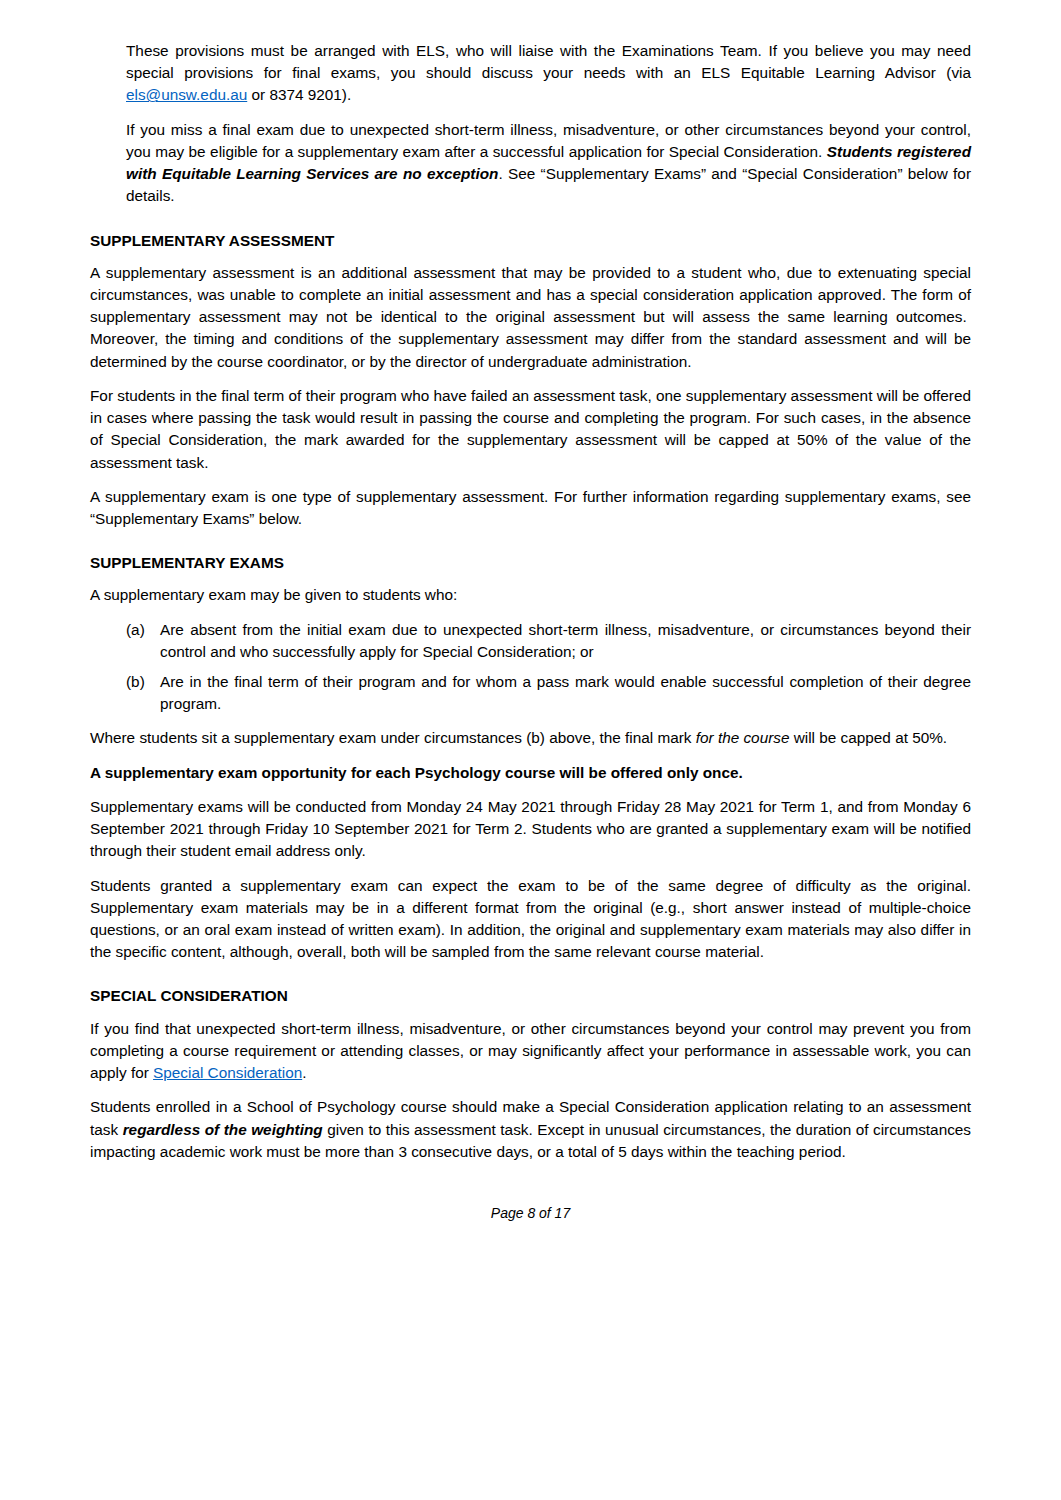These provisions must be arranged with ELS, who will liaise with the Examinations Team. If you believe you may need special provisions for final exams, you should discuss your needs with an ELS Equitable Learning Advisor (via els@unsw.edu.au or 8374 9201).
If you miss a final exam due to unexpected short-term illness, misadventure, or other circumstances beyond your control, you may be eligible for a supplementary exam after a successful application for Special Consideration. Students registered with Equitable Learning Services are no exception. See “Supplementary Exams” and “Special Consideration” below for details.
Supplementary Assessment
A supplementary assessment is an additional assessment that may be provided to a student who, due to extenuating special circumstances, was unable to complete an initial assessment and has a special consideration application approved. The form of supplementary assessment may not be identical to the original assessment but will assess the same learning outcomes. Moreover, the timing and conditions of the supplementary assessment may differ from the standard assessment and will be determined by the course coordinator, or by the director of undergraduate administration.
For students in the final term of their program who have failed an assessment task, one supplementary assessment will be offered in cases where passing the task would result in passing the course and completing the program. For such cases, in the absence of Special Consideration, the mark awarded for the supplementary assessment will be capped at 50% of the value of the assessment task.
A supplementary exam is one type of supplementary assessment. For further information regarding supplementary exams, see “Supplementary Exams” below.
Supplementary Exams
A supplementary exam may be given to students who:
(a) Are absent from the initial exam due to unexpected short-term illness, misadventure, or circumstances beyond their control and who successfully apply for Special Consideration; or
(b) Are in the final term of their program and for whom a pass mark would enable successful completion of their degree program.
Where students sit a supplementary exam under circumstances (b) above, the final mark for the course will be capped at 50%.
A supplementary exam opportunity for each Psychology course will be offered only once.
Supplementary exams will be conducted from Monday 24 May 2021 through Friday 28 May 2021 for Term 1, and from Monday 6 September 2021 through Friday 10 September 2021 for Term 2. Students who are granted a supplementary exam will be notified through their student email address only.
Students granted a supplementary exam can expect the exam to be of the same degree of difficulty as the original. Supplementary exam materials may be in a different format from the original (e.g., short answer instead of multiple-choice questions, or an oral exam instead of written exam). In addition, the original and supplementary exam materials may also differ in the specific content, although, overall, both will be sampled from the same relevant course material.
Special Consideration
If you find that unexpected short-term illness, misadventure, or other circumstances beyond your control may prevent you from completing a course requirement or attending classes, or may significantly affect your performance in assessable work, you can apply for Special Consideration.
Students enrolled in a School of Psychology course should make a Special Consideration application relating to an assessment task regardless of the weighting given to this assessment task. Except in unusual circumstances, the duration of circumstances impacting academic work must be more than 3 consecutive days, or a total of 5 days within the teaching period.
Page 8 of 17